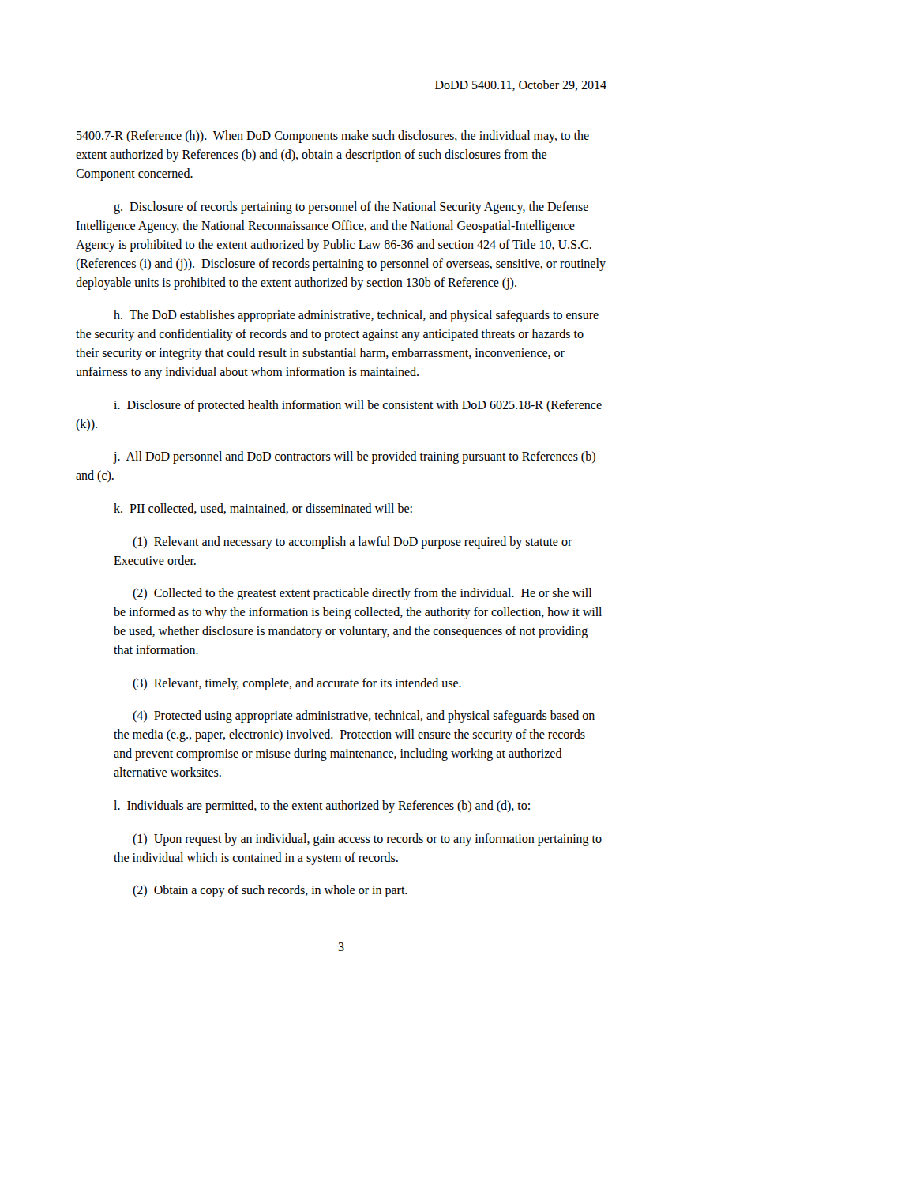DoDD 5400.11, October 29, 2014
5400.7-R (Reference (h)). When DoD Components make such disclosures, the individual may, to the extent authorized by References (b) and (d), obtain a description of such disclosures from the Component concerned.
g. Disclosure of records pertaining to personnel of the National Security Agency, the Defense Intelligence Agency, the National Reconnaissance Office, and the National Geospatial-Intelligence Agency is prohibited to the extent authorized by Public Law 86-36 and section 424 of Title 10, U.S.C. (References (i) and (j)). Disclosure of records pertaining to personnel of overseas, sensitive, or routinely deployable units is prohibited to the extent authorized by section 130b of Reference (j).
h. The DoD establishes appropriate administrative, technical, and physical safeguards to ensure the security and confidentiality of records and to protect against any anticipated threats or hazards to their security or integrity that could result in substantial harm, embarrassment, inconvenience, or unfairness to any individual about whom information is maintained.
i. Disclosure of protected health information will be consistent with DoD 6025.18-R (Reference (k)).
j. All DoD personnel and DoD contractors will be provided training pursuant to References (b) and (c).
k. PII collected, used, maintained, or disseminated will be:
(1) Relevant and necessary to accomplish a lawful DoD purpose required by statute or Executive order.
(2) Collected to the greatest extent practicable directly from the individual. He or she will be informed as to why the information is being collected, the authority for collection, how it will be used, whether disclosure is mandatory or voluntary, and the consequences of not providing that information.
(3) Relevant, timely, complete, and accurate for its intended use.
(4) Protected using appropriate administrative, technical, and physical safeguards based on the media (e.g., paper, electronic) involved. Protection will ensure the security of the records and prevent compromise or misuse during maintenance, including working at authorized alternative worksites.
l. Individuals are permitted, to the extent authorized by References (b) and (d), to:
(1) Upon request by an individual, gain access to records or to any information pertaining to the individual which is contained in a system of records.
(2) Obtain a copy of such records, in whole or in part.
3